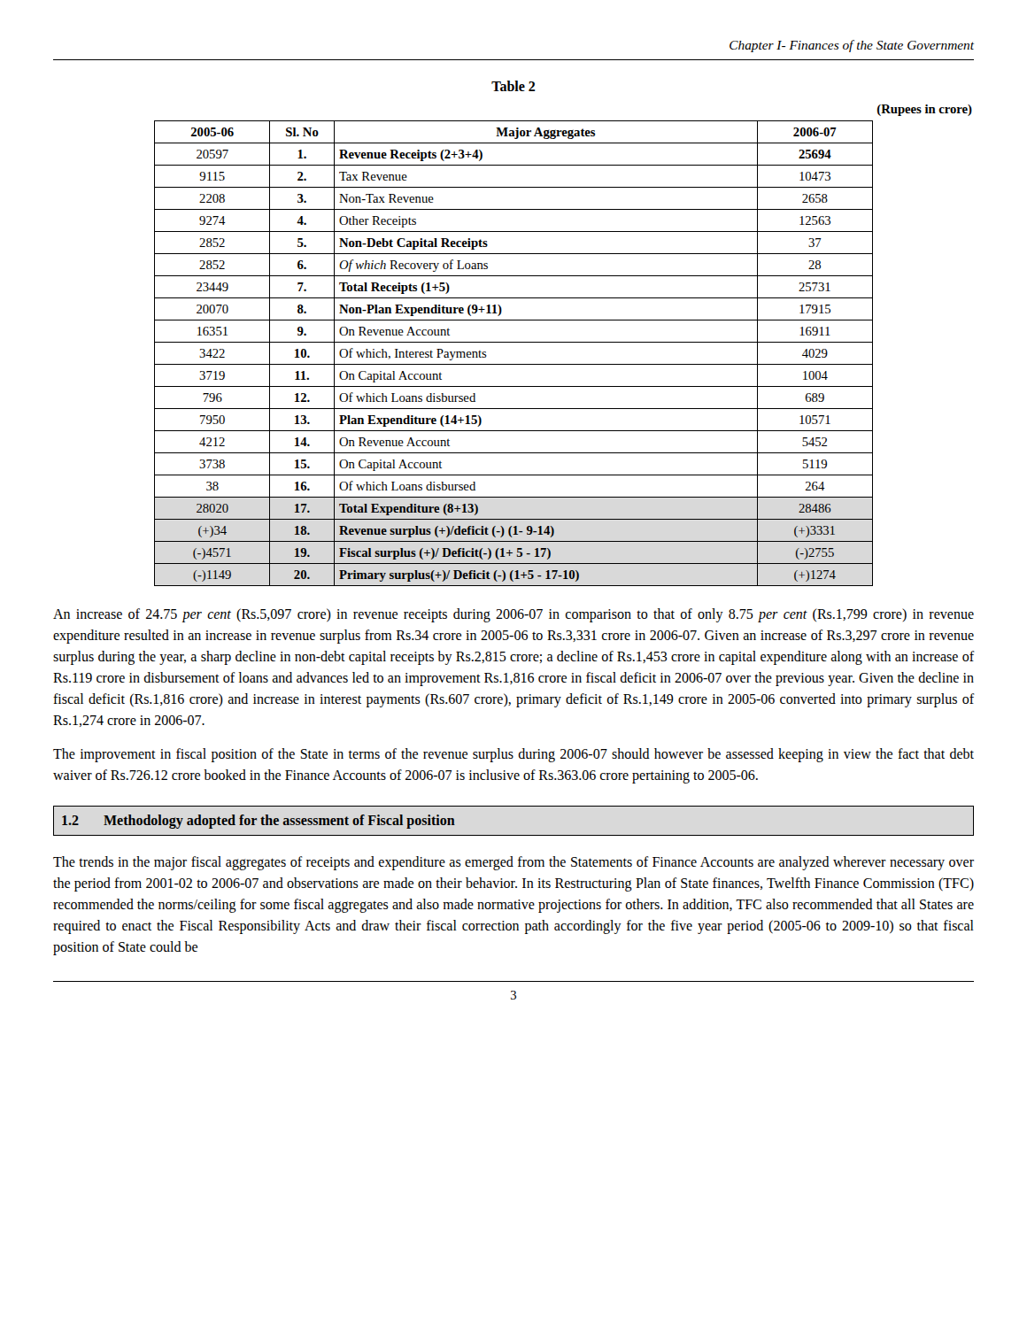Chapter I- Finances of the State Government
Table 2
(Rupees in crore)
| 2005-06 | Sl. No | Major Aggregates | 2006-07 |
| --- | --- | --- | --- |
| 20597 | 1. | Revenue Receipts (2+3+4) | 25694 |
| 9115 | 2. | Tax Revenue | 10473 |
| 2208 | 3. | Non-Tax Revenue | 2658 |
| 9274 | 4. | Other Receipts | 12563 |
| 2852 | 5. | Non-Debt Capital Receipts | 37 |
| 2852 | 6. | Of which Recovery of Loans | 28 |
| 23449 | 7. | Total Receipts (1+5) | 25731 |
| 20070 | 8. | Non-Plan Expenditure (9+11) | 17915 |
| 16351 | 9. | On Revenue Account | 16911 |
| 3422 | 10. | Of which, Interest Payments | 4029 |
| 3719 | 11. | On Capital Account | 1004 |
| 796 | 12. | Of which Loans disbursed | 689 |
| 7950 | 13. | Plan Expenditure (14+15) | 10571 |
| 4212 | 14. | On Revenue Account | 5452 |
| 3738 | 15. | On Capital Account | 5119 |
| 38 | 16. | Of which Loans disbursed | 264 |
| 28020 | 17. | Total Expenditure (8+13) | 28486 |
| (+)34 | 18. | Revenue surplus (+)/deficit (-) (1- 9-14) | (+)3331 |
| (-)4571 | 19. | Fiscal surplus (+)/ Deficit(-) (1+ 5 - 17) | (-)2755 |
| (-)1149 | 20. | Primary surplus(+)/ Deficit (-) (1+5 - 17-10) | (+)1274 |
An increase of 24.75 per cent (Rs.5,097 crore) in revenue receipts during 2006-07 in comparison to that of only 8.75 per cent (Rs.1,799 crore) in revenue expenditure resulted in an increase in revenue surplus from Rs.34 crore in 2005-06 to Rs.3,331 crore in 2006-07. Given an increase of Rs.3,297 crore in revenue surplus during the year, a sharp decline in non-debt capital receipts by Rs.2,815 crore; a decline of Rs.1,453 crore in capital expenditure along with an increase of Rs.119 crore in disbursement of loans and advances led to an improvement Rs.1,816 crore in fiscal deficit in 2006-07 over the previous year. Given the decline in fiscal deficit (Rs.1,816 crore) and increase in interest payments (Rs.607 crore), primary deficit of Rs.1,149 crore in 2005-06 converted into primary surplus of Rs.1,274 crore in 2006-07.
The improvement in fiscal position of the State in terms of the revenue surplus during 2006-07 should however be assessed keeping in view the fact that debt waiver of Rs.726.12 crore booked in the Finance Accounts of 2006-07 is inclusive of Rs.363.06 crore pertaining to 2005-06.
1.2 Methodology adopted for the assessment of Fiscal position
The trends in the major fiscal aggregates of receipts and expenditure as emerged from the Statements of Finance Accounts are analyzed wherever necessary over the period from 2001-02 to 2006-07 and observations are made on their behavior. In its Restructuring Plan of State finances, Twelfth Finance Commission (TFC) recommended the norms/ceiling for some fiscal aggregates and also made normative projections for others. In addition, TFC also recommended that all States are required to enact the Fiscal Responsibility Acts and draw their fiscal correction path accordingly for the five year period (2005-06 to 2009-10) so that fiscal position of State could be
3